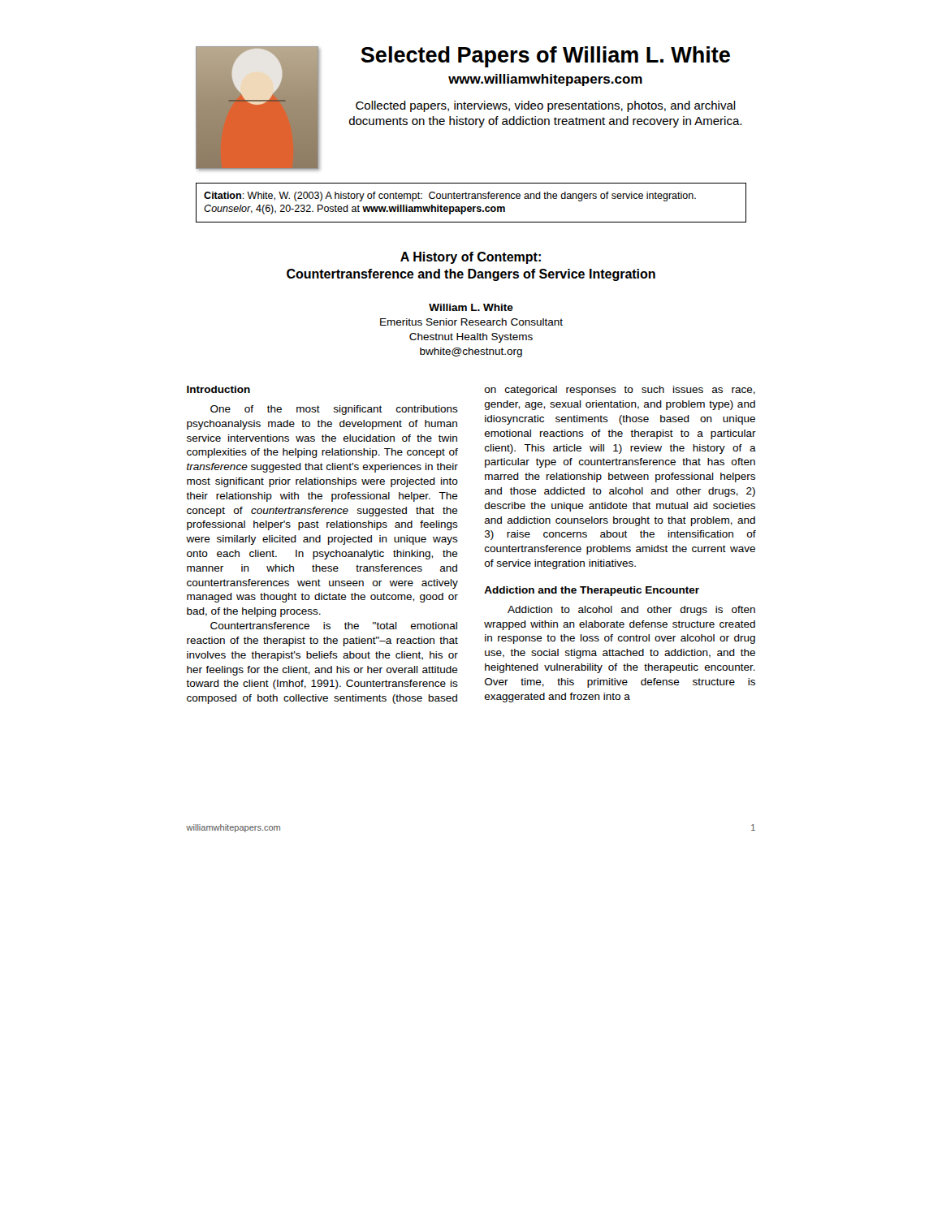Selected Papers of William L. White
www.williamwhitepapers.com
Collected papers, interviews, video presentations, photos, and archival documents on the history of addiction treatment and recovery in America.
Citation: White, W. (2003) A history of contempt: Countertransference and the dangers of service integration. Counselor, 4(6), 20-232. Posted at www.williamwhitepapers.com
A History of Contempt:
Countertransference and the Dangers of Service Integration
William L. White
Emeritus Senior Research Consultant
Chestnut Health Systems
bwhite@chestnut.org
Introduction
One of the most significant contributions psychoanalysis made to the development of human service interventions was the elucidation of the twin complexities of the helping relationship. The concept of transference suggested that client's experiences in their most significant prior relationships were projected into their relationship with the professional helper. The concept of countertransference suggested that the professional helper's past relationships and feelings were similarly elicited and projected in unique ways onto each client. In psychoanalytic thinking, the manner in which these transferences and countertransferences went unseen or were actively managed was thought to dictate the outcome, good or bad, of the helping process.
Countertransference is the "total emotional reaction of the therapist to the patient"–a reaction that involves the therapist's beliefs about the client, his or her feelings for the client, and his or her overall attitude toward the client (Imhof, 1991). Countertransference is composed of both collective sentiments (those based on categorical responses to such issues as race, gender, age, sexual orientation, and problem type) and idiosyncratic sentiments (those based on unique emotional reactions of the therapist to a particular client). This article will 1) review the history of a particular type of countertransference that has often marred the relationship between professional helpers and those addicted to alcohol and other drugs, 2) describe the unique antidote that mutual aid societies and addiction counselors brought to that problem, and 3) raise concerns about the intensification of countertransference problems amidst the current wave of service integration initiatives.
Addiction and the Therapeutic Encounter
Addiction to alcohol and other drugs is often wrapped within an elaborate defense structure created in response to the loss of control over alcohol or drug use, the social stigma attached to addiction, and the heightened vulnerability of the therapeutic encounter. Over time, this primitive defense structure is exaggerated and frozen into a
williamwhitepapers.com 1